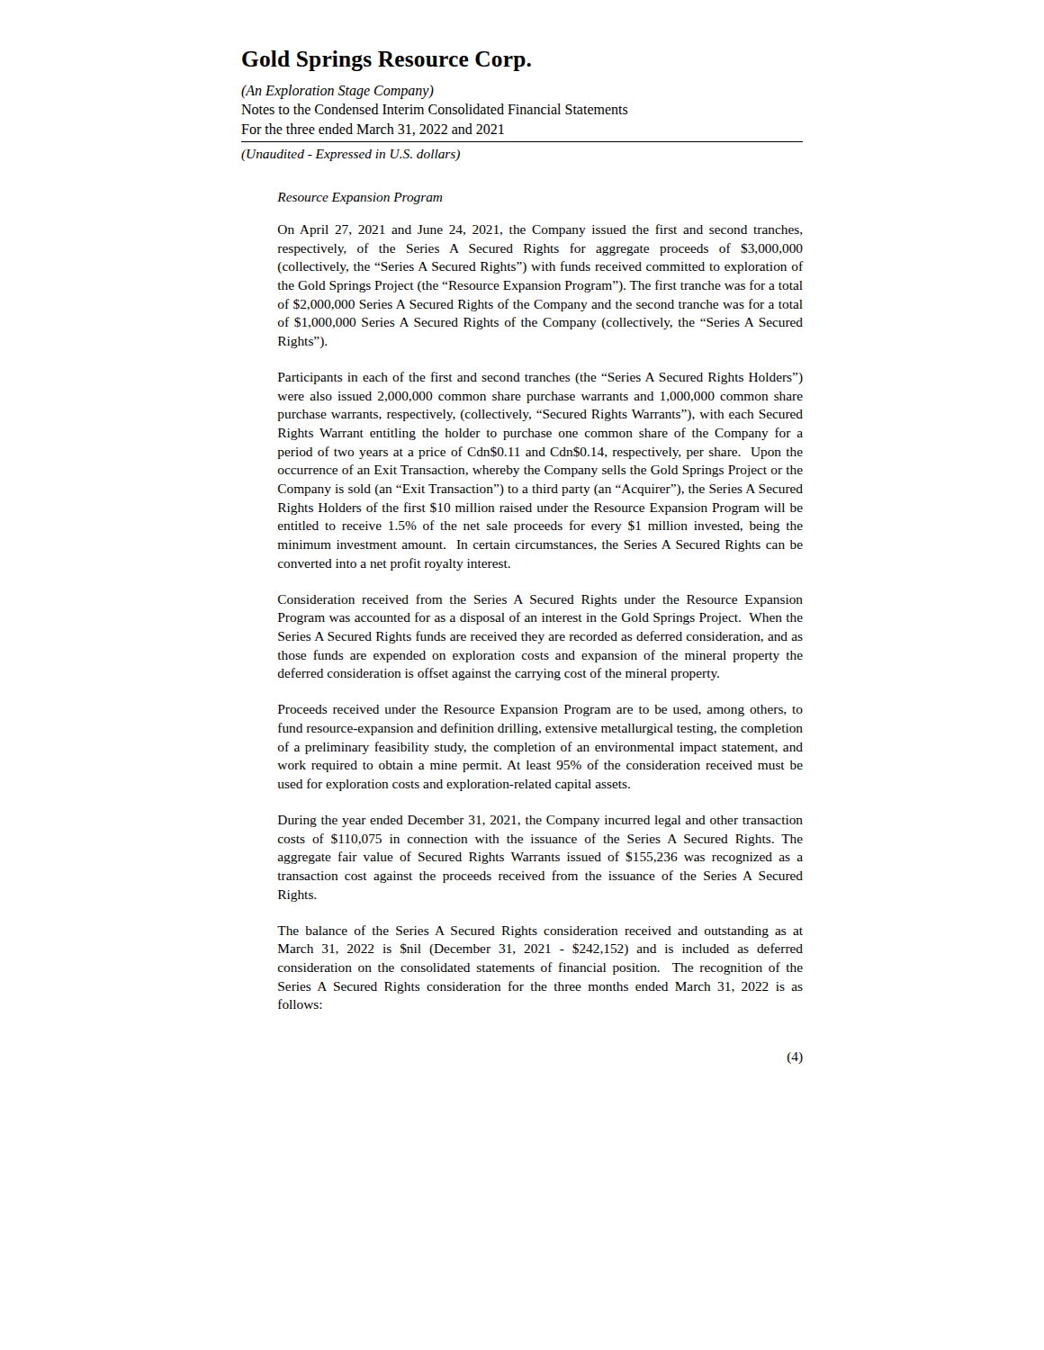Gold Springs Resource Corp.
(An Exploration Stage Company)
Notes to the Condensed Interim Consolidated Financial Statements
For the three ended March 31, 2022 and 2021
(Unaudited - Expressed in U.S. dollars)
Resource Expansion Program
On April 27, 2021 and June 24, 2021, the Company issued the first and second tranches, respectively, of the Series A Secured Rights for aggregate proceeds of $3,000,000 (collectively, the “Series A Secured Rights”) with funds received committed to exploration of the Gold Springs Project (the “Resource Expansion Program”). The first tranche was for a total of $2,000,000 Series A Secured Rights of the Company and the second tranche was for a total of $1,000,000 Series A Secured Rights of the Company (collectively, the “Series A Secured Rights”).
Participants in each of the first and second tranches (the “Series A Secured Rights Holders”) were also issued 2,000,000 common share purchase warrants and 1,000,000 common share purchase warrants, respectively, (collectively, “Secured Rights Warrants”), with each Secured Rights Warrant entitling the holder to purchase one common share of the Company for a period of two years at a price of Cdn$0.11 and Cdn$0.14, respectively, per share. Upon the occurrence of an Exit Transaction, whereby the Company sells the Gold Springs Project or the Company is sold (an “Exit Transaction”) to a third party (an “Acquirer”), the Series A Secured Rights Holders of the first $10 million raised under the Resource Expansion Program will be entitled to receive 1.5% of the net sale proceeds for every $1 million invested, being the minimum investment amount. In certain circumstances, the Series A Secured Rights can be converted into a net profit royalty interest.
Consideration received from the Series A Secured Rights under the Resource Expansion Program was accounted for as a disposal of an interest in the Gold Springs Project. When the Series A Secured Rights funds are received they are recorded as deferred consideration, and as those funds are expended on exploration costs and expansion of the mineral property the deferred consideration is offset against the carrying cost of the mineral property.
Proceeds received under the Resource Expansion Program are to be used, among others, to fund resource-expansion and definition drilling, extensive metallurgical testing, the completion of a preliminary feasibility study, the completion of an environmental impact statement, and work required to obtain a mine permit. At least 95% of the consideration received must be used for exploration costs and exploration-related capital assets.
During the year ended December 31, 2021, the Company incurred legal and other transaction costs of $110,075 in connection with the issuance of the Series A Secured Rights. The aggregate fair value of Secured Rights Warrants issued of $155,236 was recognized as a transaction cost against the proceeds received from the issuance of the Series A Secured Rights.
The balance of the Series A Secured Rights consideration received and outstanding as at March 31, 2022 is $nil (December 31, 2021 - $242,152) and is included as deferred consideration on the consolidated statements of financial position. The recognition of the Series A Secured Rights consideration for the three months ended March 31, 2022 is as follows:
(4)